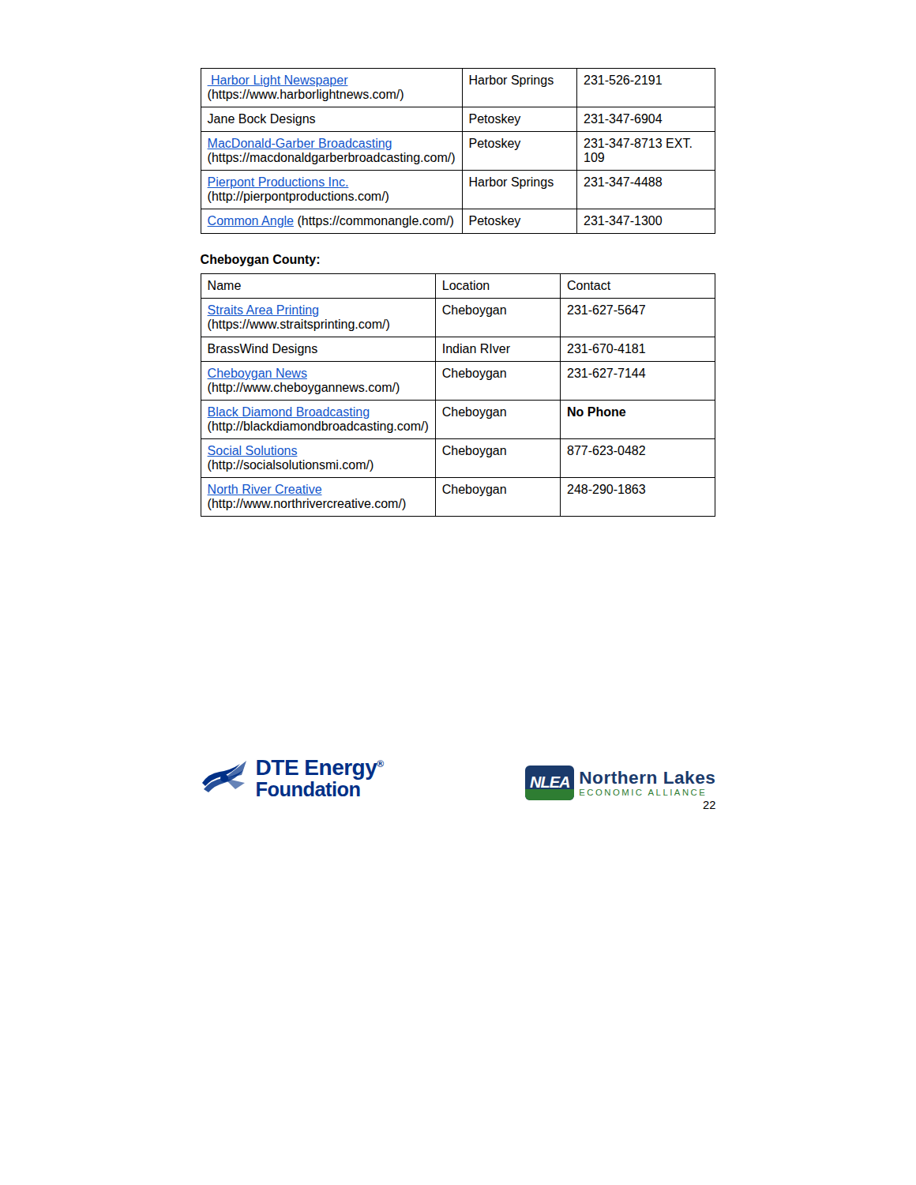| Harbor Light Newspaper (https://www.harborlightnews.com/) | Harbor Springs | 231-526-2191 |
| Jane Bock Designs | Petoskey | 231-347-6904 |
| MacDonald-Garber Broadcasting (https://macdonaldgarberbroadcasting.com/) | Petoskey | 231-347-8713 EXT. 109 |
| Pierpont Productions Inc. (http://pierpontproductions.com/) | Harbor Springs | 231-347-4488 |
| Common Angle (https://commonangle.com/) | Petoskey | 231-347-1300 |
Cheboygan County:
| Name | Location | Contact |
| Straits Area Printing (https://www.straitsprinting.com/) | Cheboygan | 231-627-5647 |
| BrassWind Designs | Indian RIver | 231-670-4181 |
| Cheboygan News (http://www.cheboygannews.com/) | Cheboygan | 231-627-7144 |
| Black Diamond Broadcasting (http://blackdiamondbroadcasting.com/) | Cheboygan | No Phone |
| Social Solutions (http://socialsolutionsmi.com/) | Cheboygan | 877-623-0482 |
| North River Creative (http://www.northrivercreative.com/) | Cheboygan | 248-290-1863 |
DTE Energy®
Foundation
NLEA
Northern Lakes
ECONOMIC ALLIANCE
22